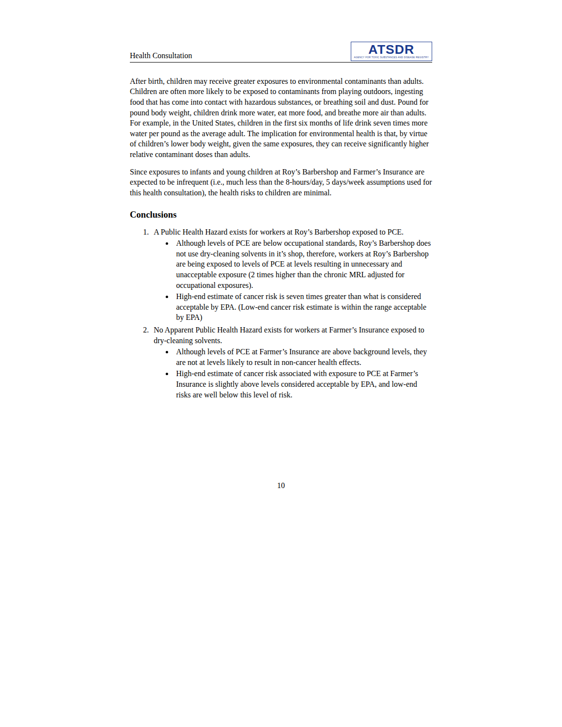Health Consultation
ATSDR
AGENCY FOR TOXIC SUBSTANCES AND DISEASE REGISTRY
After birth, children may receive greater exposures to environmental contaminants than adults. Children are often more likely to be exposed to contaminants from playing outdoors, ingesting food that has come into contact with hazardous substances, or breathing soil and dust. Pound for pound body weight, children drink more water, eat more food, and breathe more air than adults. For example, in the United States, children in the first six months of life drink seven times more water per pound as the average adult. The implication for environmental health is that, by virtue of children’s lower body weight, given the same exposures, they can receive significantly higher relative contaminant doses than adults.
Since exposures to infants and young children at Roy’s Barbershop and Farmer’s Insurance are expected to be infrequent (i.e., much less than the 8-hours/day, 5 days/week assumptions used for this health consultation), the health risks to children are minimal.
Conclusions
A Public Health Hazard exists for workers at Roy’s Barbershop exposed to PCE.
Although levels of PCE are below occupational standards, Roy’s Barbershop does not use dry-cleaning solvents in it’s shop, therefore, workers at Roy’s Barbershop are being exposed to levels of PCE at levels resulting in unnecessary and unacceptable exposure (2 times higher than the chronic MRL adjusted for occupational exposures).
High-end estimate of cancer risk is seven times greater than what is considered acceptable by EPA. (Low-end cancer risk estimate is within the range acceptable by EPA)
No Apparent Public Health Hazard exists for workers at Farmer’s Insurance exposed to dry-cleaning solvents.
Although levels of PCE at Farmer’s Insurance are above background levels, they are not at levels likely to result in non-cancer health effects.
High-end estimate of cancer risk associated with exposure to PCE at Farmer’s Insurance is slightly above levels considered acceptable by EPA, and low-end risks are well below this level of risk.
10